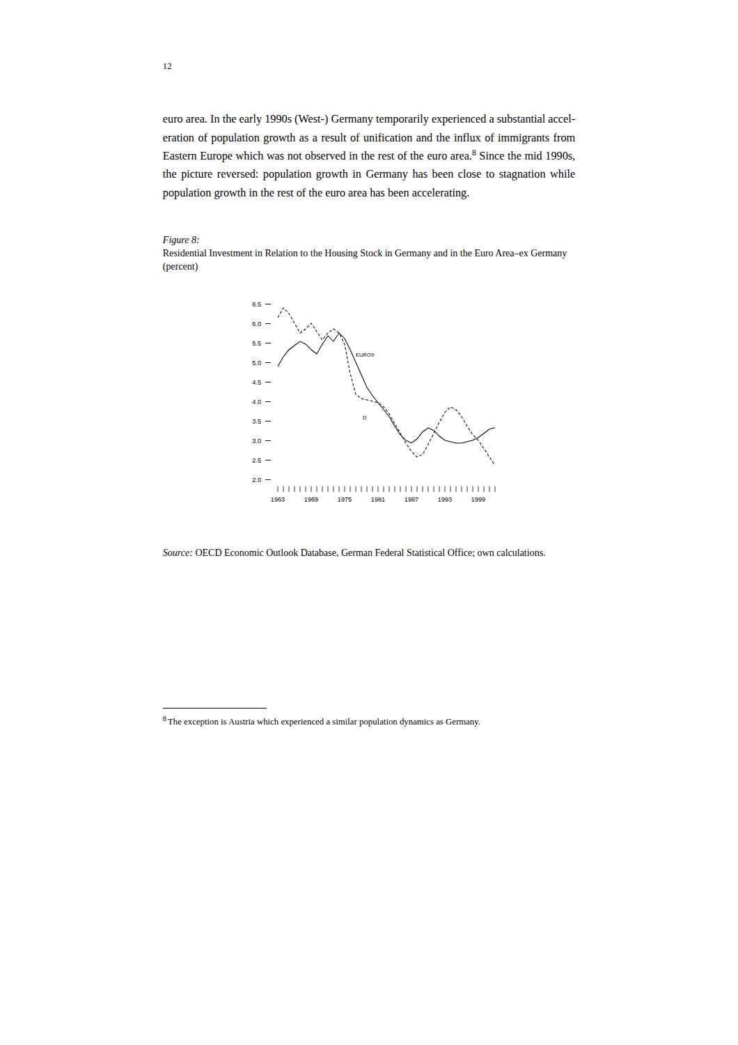12
euro area. In the early 1990s (West-) Germany temporarily experienced a substantial acceleration of population growth as a result of unification and the influx of immigrants from Eastern Europe which was not observed in the rest of the euro area.8 Since the mid 1990s, the picture reversed: population growth in Germany has been close to stagnation while population growth in the rest of the euro area has been accelerating.
Figure 8: Residential Investment in Relation to the Housing Stock in Germany and in the Euro Area–ex Germany (percent)
6.5 6.0 5.5 5.0 4.5 4.0 3.5 3.0 2.5 2.0 1963 1969 1975 1981 1987 1993 1999 EURO9 D
Source: OECD Economic Outlook Database, German Federal Statistical Office; own calculations.
8 The exception is Austria which experienced a similar population dynamics as Germany.